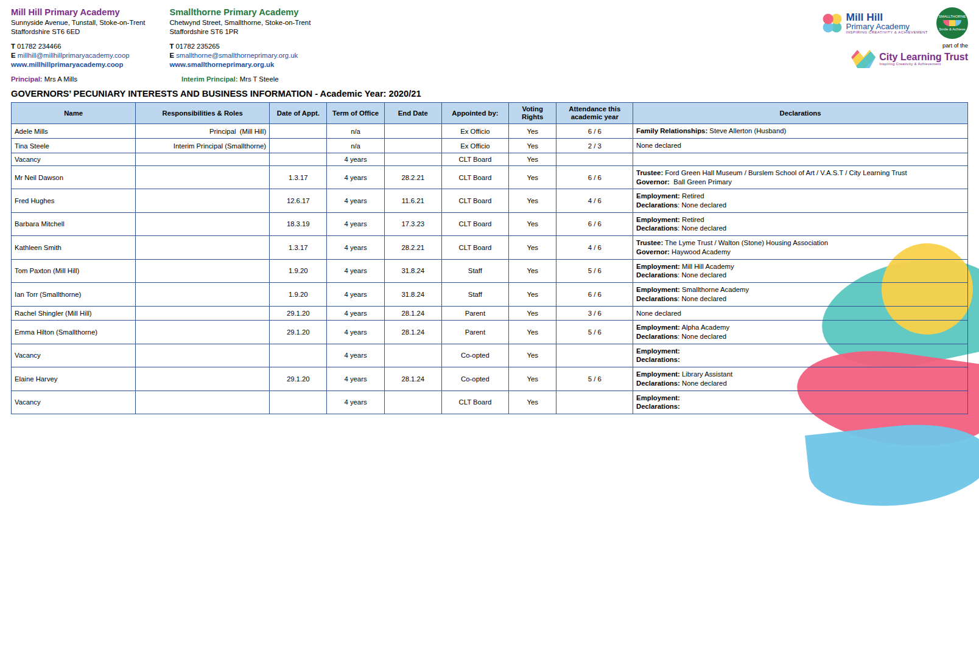Mill Hill Primary Academy
Sunnyside Avenue, Tunstall, Stoke-on-Trent
Staffordshire ST6 6ED
T 01782 234466
E millhill@millhillprimaryacademy.coop
www.millhillprimaryacademy.coop
Smallthorne Primary Academy
Chetwynd Street, Smallthorne, Stoke-on-Trent
Staffordshire ST6 1PR
T 01782 235265
E smallthorne@smallthorneprimary.org.uk
www.smallthorneprimary.org.uk
Mill Hill
Primary Academy
INSPIRING CREATIVITY & ACHIEVEMENT
SMALLTHORNE
Smile & Achieve
part of the
City Learning Trust
Inspiring Creativity & Achievement
Principal: Mrs A Mills
Interim Principal: Mrs T Steele
GOVERNORS’ PECUNIARY INTERESTS AND BUSINESS INFORMATION - Academic Year: 2020/21
| Name | Responsibilities & Roles | Date of Appt. | Term of Office | End Date | Appointed by: | Voting Rights | Attendance this academic year | Declarations |
| --- | --- | --- | --- | --- | --- | --- | --- | --- |
| Adele Mills | Principal (Mill Hill) | | n/a | | Ex Officio | Yes | 6 / 6 | Family Relationships: Steve Allerton (Husband) |
| Tina Steele | Interim Principal (Smallthorne) | | n/a | | Ex Officio | Yes | 2 / 3 | None declared |
| Vacancy | | | 4 years | | CLT Board | Yes | | |
| Mr Neil Dawson | | 1.3.17 | 4 years | 28.2.21 | CLT Board | Yes | 6 / 6 | Trustee: Ford Green Hall Museum / Burslem School of Art / V.A.S.T / City Learning Trust Governor: Ball Green Primary |
| Fred Hughes | | 12.6.17 | 4 years | 11.6.21 | CLT Board | Yes | 4 / 6 | Employment: Retired Declarations : None declared |
| Barbara Mitchell | | 18.3.19 | 4 years | 17.3.23 | CLT Board | Yes | 6 / 6 | Employment: Retired Declarations : None declared |
| Kathleen Smith | | 1.3.17 | 4 years | 28.2.21 | CLT Board | Yes | 4 / 6 | Trustee: The Lyme Trust / Walton (Stone) Housing Association Governor: Haywood Academy |
| Tom Paxton (Mill Hill) | | 1.9.20 | 4 years | 31.8.24 | Staff | Yes | 5 / 6 | Employment: Mill Hill Academy Declarations : None declared |
| Ian Torr (Smallthorne) | | 1.9.20 | 4 years | 31.8.24 | Staff | Yes | 6 / 6 | Employment: Smallthorne Academy Declarations : None declared |
| Rachel Shingler (Mill Hill) | | 29.1.20 | 4 years | 28.1.24 | Parent | Yes | 3 / 6 | None declared |
| Emma Hilton (Smallthorne) | | 29.1.20 | 4 years | 28.1.24 | Parent | Yes | 5 / 6 | Employment: Alpha Academy Declarations : None declared |
| Vacancy | | | 4 years | | Co-opted | Yes | | Employment: Declarations: |
| Elaine Harvey | | 29.1.20 | 4 years | 28.1.24 | Co-opted | Yes | 5 / 6 | Employment: Library Assistant Declarations: None declared |
| Vacancy | | | 4 years | | CLT Board | Yes | | Employment: Declarations: |